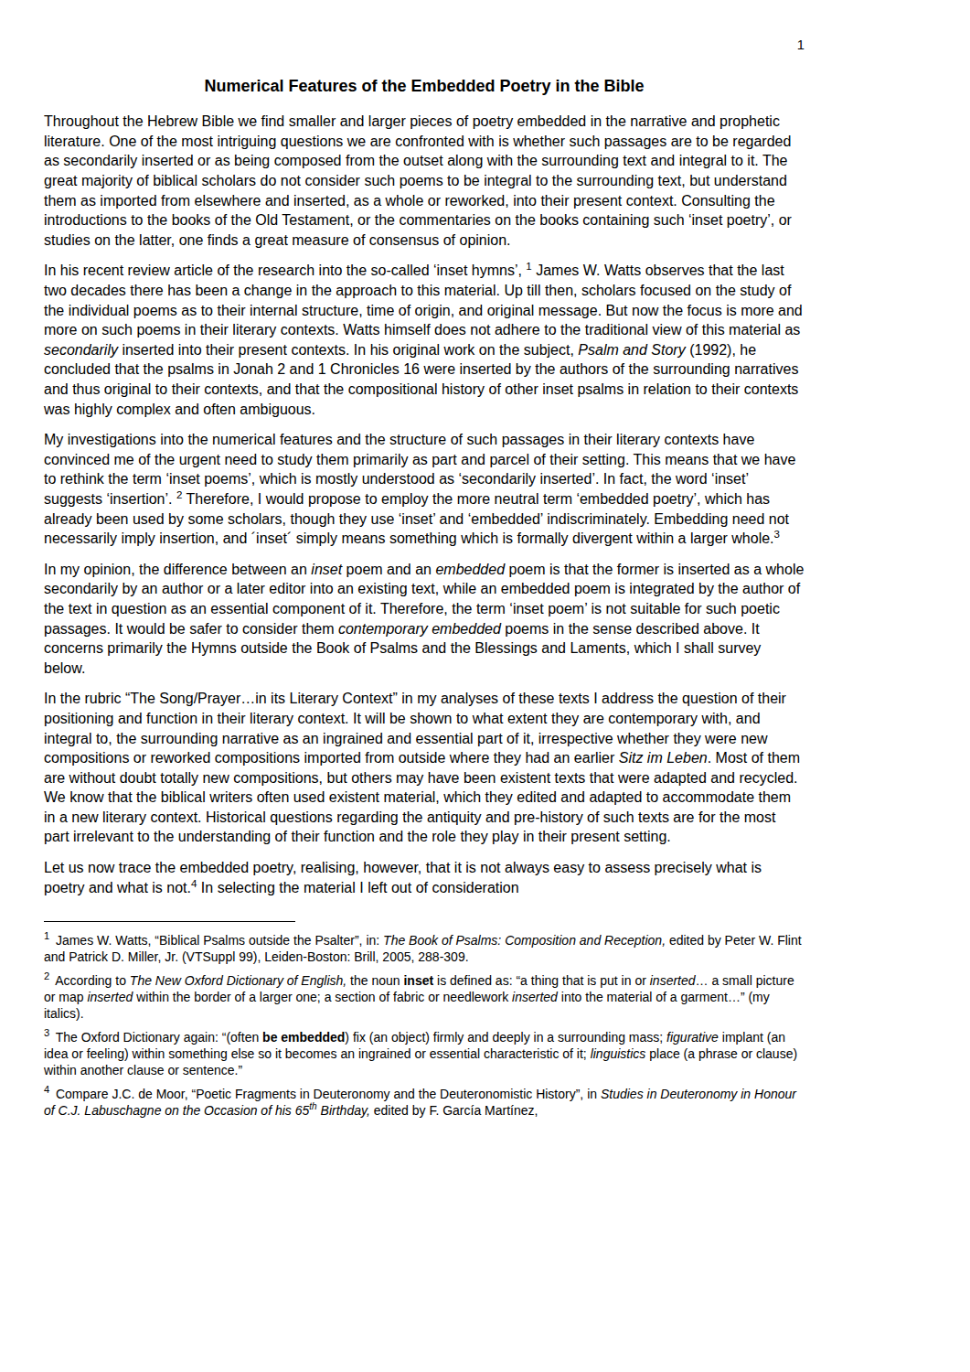1
Numerical Features of the Embedded Poetry in the Bible
Throughout the Hebrew Bible we find smaller and larger pieces of poetry embedded in the narrative and prophetic literature. One of the most intriguing questions we are confronted with is whether such passages are to be regarded as secondarily inserted or as being composed from the outset along with the surrounding text and integral to it. The great majority of biblical scholars do not consider such poems to be integral to the surrounding text, but understand them as imported from elsewhere and inserted, as a whole or reworked, into their present context. Consulting the introductions to the books of the Old Testament, or the commentaries on the books containing such ‘inset poetry’, or studies on the latter, one finds a great measure of consensus of opinion.
In his recent review article of the research into the so-called ‘inset hymns’, 1 James W. Watts observes that the last two decades there has been a change in the approach to this material. Up till then, scholars focused on the study of the individual poems as to their internal structure, time of origin, and original message. But now the focus is more and more on such poems in their literary contexts. Watts himself does not adhere to the traditional view of this material as secondarily inserted into their present contexts. In his original work on the subject, Psalm and Story (1992), he concluded that the psalms in Jonah 2 and 1 Chronicles 16 were inserted by the authors of the surrounding narratives and thus original to their contexts, and that the compositional history of other inset psalms in relation to their contexts was highly complex and often ambiguous.
My investigations into the numerical features and the structure of such passages in their literary contexts have convinced me of the urgent need to study them primarily as part and parcel of their setting. This means that we have to rethink the term ‘inset poems’, which is mostly understood as ‘secondarily inserted’. In fact, the word ‘inset’ suggests ‘insertion’. 2 Therefore, I would propose to employ the more neutral term ‘embedded poetry’, which has already been used by some scholars, though they use ‘inset’ and ‘embedded’ indiscriminately. Embedding need not necessarily imply insertion, and ´inset´ simply means something which is formally divergent within a larger whole.3
In my opinion, the difference between an inset poem and an embedded poem is that the former is inserted as a whole secondarily by an author or a later editor into an existing text, while an embedded poem is integrated by the author of the text in question as an essential component of it. Therefore, the term ‘inset poem’ is not suitable for such poetic passages. It would be safer to consider them contemporary embedded poems in the sense described above. It concerns primarily the Hymns outside the Book of Psalms and the Blessings and Laments, which I shall survey below.
In the rubric “The Song/Prayer…in its Literary Context” in my analyses of these texts I address the question of their positioning and function in their literary context. It will be shown to what extent they are contemporary with, and integral to, the surrounding narrative as an ingrained and essential part of it, irrespective whether they were new compositions or reworked compositions imported from outside where they had an earlier Sitz im Leben. Most of them are without doubt totally new compositions, but others may have been existent texts that were adapted and recycled. We know that the biblical writers often used existent material, which they edited and adapted to accommodate them in a new literary context. Historical questions regarding the antiquity and pre-history of such texts are for the most part irrelevant to the understanding of their function and the role they play in their present setting.
Let us now trace the embedded poetry, realising, however, that it is not always easy to assess precisely what is poetry and what is not.4 In selecting the material I left out of consideration
1 James W. Watts, “Biblical Psalms outside the Psalter”, in: The Book of Psalms: Composition and Reception, edited by Peter W. Flint and Patrick D. Miller, Jr. (VTSuppl 99), Leiden-Boston: Brill, 2005, 288-309.
2 According to The New Oxford Dictionary of English, the noun inset is defined as: “a thing that is put in or inserted… a small picture or map inserted within the border of a larger one; a section of fabric or needlework inserted into the material of a garment…” (my italics).
3 The Oxford Dictionary again: “(often be embedded) fix (an object) firmly and deeply in a surrounding mass; figurative implant (an idea or feeling) within something else so it becomes an ingrained or essential characteristic of it; linguistics place (a phrase or clause) within another clause or sentence.”
4 Compare J.C. de Moor, “Poetic Fragments in Deuteronomy and the Deuteronomistic History”, in Studies in Deuteronomy in Honour of C.J. Labuschagne on the Occasion of his 65th Birthday, edited by F. García Martínez,